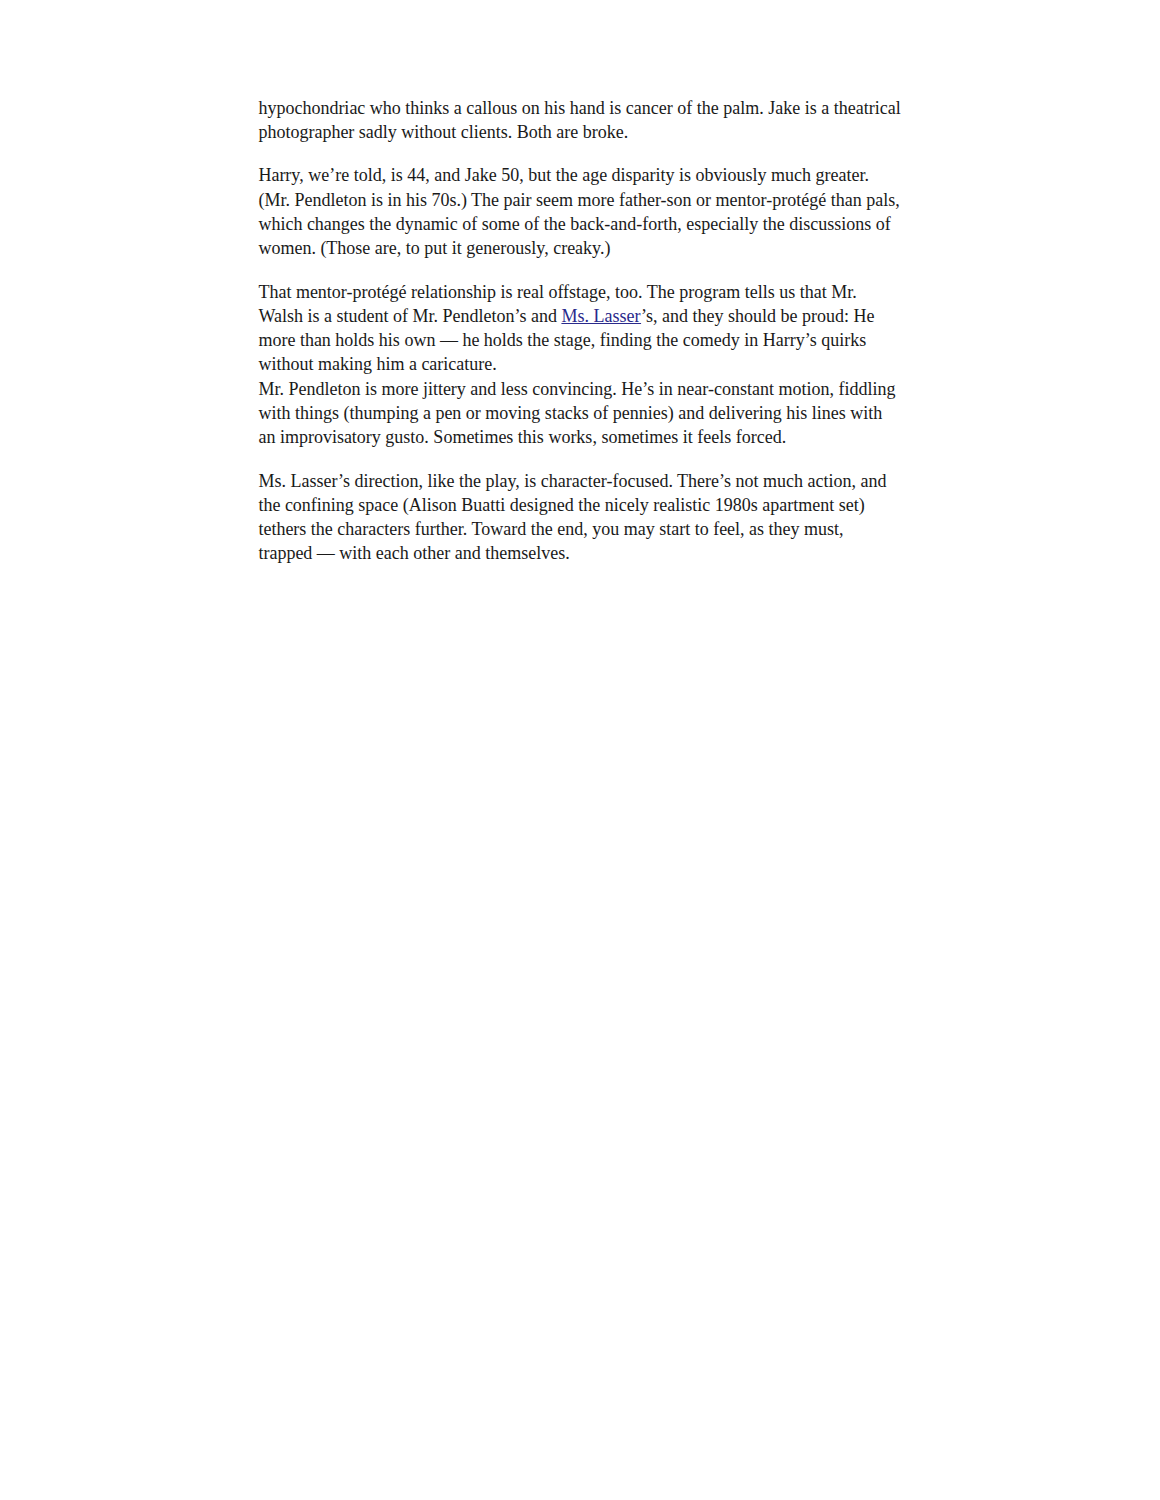hypochondriac who thinks a callous on his hand is cancer of the palm. Jake is a theatrical photographer sadly without clients. Both are broke.
Harry, we’re told, is 44, and Jake 50, but the age disparity is obviously much greater. (Mr. Pendleton is in his 70s.) The pair seem more father-son or mentor-protégé than pals, which changes the dynamic of some of the back-and-forth, especially the discussions of women. (Those are, to put it generously, creaky.)
That mentor-protégé relationship is real offstage, too. The program tells us that Mr. Walsh is a student of Mr. Pendleton’s and Ms. Lasser’s, and they should be proud: He more than holds his own — he holds the stage, finding the comedy in Harry’s quirks without making him a caricature.
Mr. Pendleton is more jittery and less convincing. He’s in near-constant motion, fiddling with things (thumping a pen or moving stacks of pennies) and delivering his lines with an improvisatory gusto. Sometimes this works, sometimes it feels forced.
Ms. Lasser’s direction, like the play, is character-focused. There’s not much action, and the confining space (Alison Buatti designed the nicely realistic 1980s apartment set) tethers the characters further. Toward the end, you may start to feel, as they must, trapped — with each other and themselves.